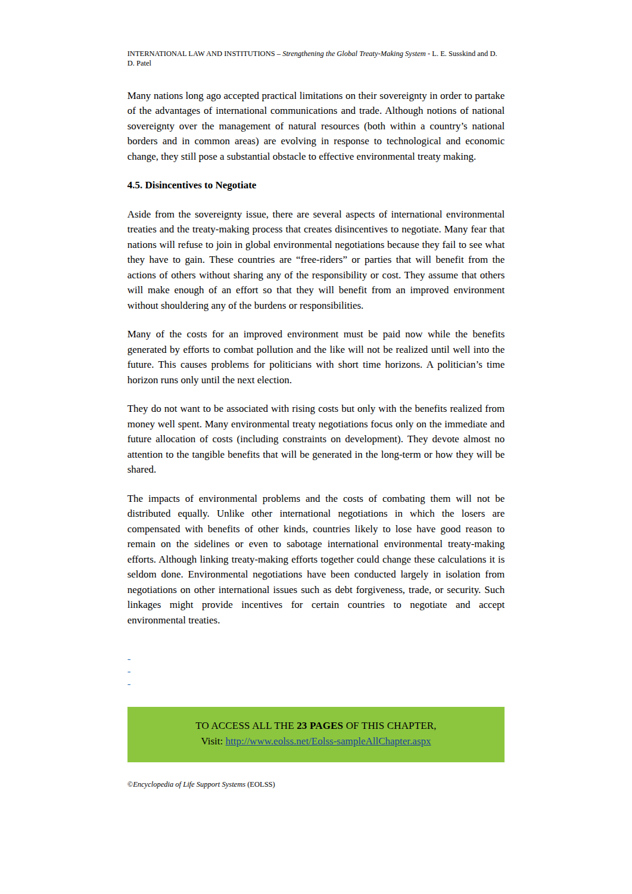INTERNATIONAL LAW AND INSTITUTIONS – Strengthening the Global Treaty-Making System - L. E. Susskind and D. D. Patel
Many nations long ago accepted practical limitations on their sovereignty in order to partake of the advantages of international communications and trade. Although notions of national sovereignty over the management of natural resources (both within a country’s national borders and in common areas) are evolving in response to technological and economic change, they still pose a substantial obstacle to effective environmental treaty making.
4.5. Disincentives to Negotiate
Aside from the sovereignty issue, there are several aspects of international environmental treaties and the treaty-making process that creates disincentives to negotiate. Many fear that nations will refuse to join in global environmental negotiations because they fail to see what they have to gain. These countries are “free-riders” or parties that will benefit from the actions of others without sharing any of the responsibility or cost. They assume that others will make enough of an effort so that they will benefit from an improved environment without shouldering any of the burdens or responsibilities.
Many of the costs for an improved environment must be paid now while the benefits generated by efforts to combat pollution and the like will not be realized until well into the future. This causes problems for politicians with short time horizons. A politician’s time horizon runs only until the next election.
They do not want to be associated with rising costs but only with the benefits realized from money well spent. Many environmental treaty negotiations focus only on the immediate and future allocation of costs (including constraints on development). They devote almost no attention to the tangible benefits that will be generated in the long-term or how they will be shared.
The impacts of environmental problems and the costs of combating them will not be distributed equally. Unlike other international negotiations in which the losers are compensated with benefits of other kinds, countries likely to lose have good reason to remain on the sidelines or even to sabotage international environmental treaty-making efforts. Although linking treaty-making efforts together could change these calculations it is seldom done. Environmental negotiations have been conducted largely in isolation from negotiations on other international issues such as debt forgiveness, trade, or security. Such linkages might provide incentives for certain countries to negotiate and accept environmental treaties.
- - -
TO ACCESS ALL THE 23 PAGES OF THIS CHAPTER,
Visit: http://www.eolss.net/Eolss-sampleAllChapter.aspx
©Encyclopedia of Life Support Systems (EOLSS)